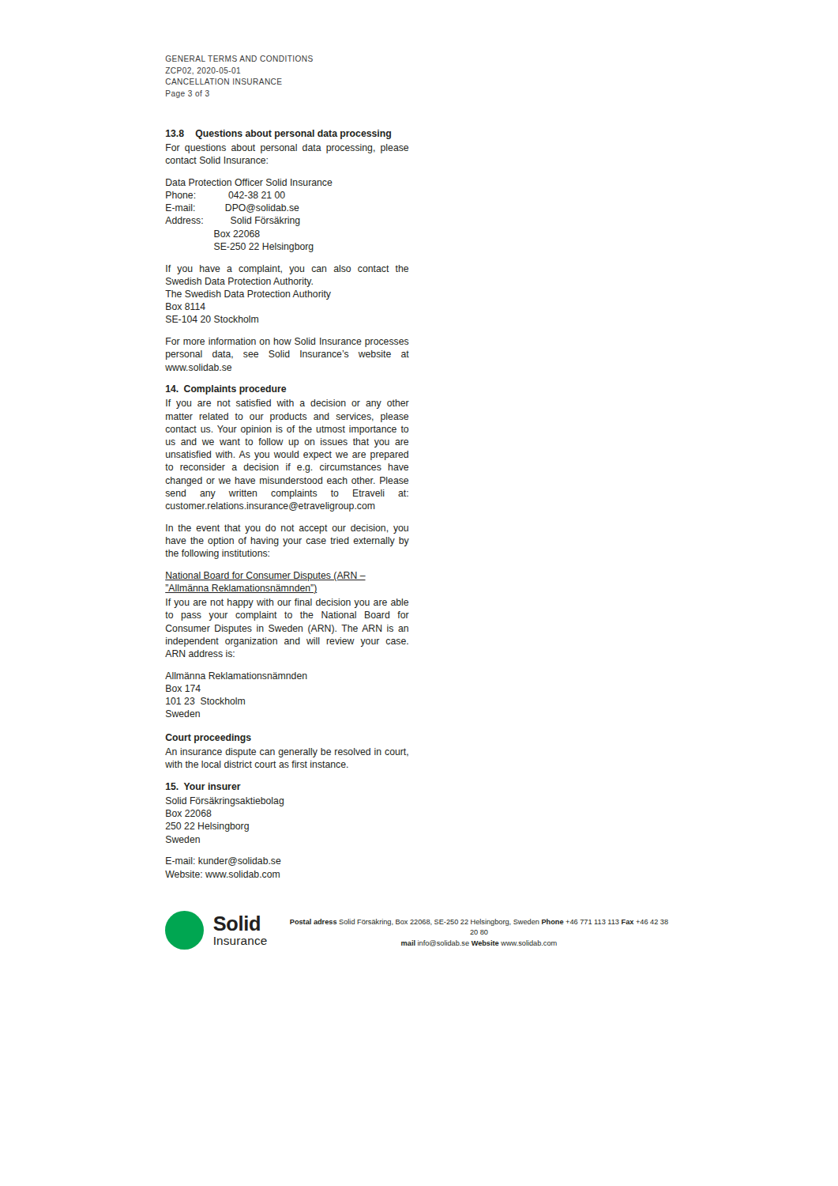GENERAL TERMS AND CONDITIONS
ZCP02, 2020-05-01
CANCELLATION INSURANCE
Page 3 of 3
13.8 Questions about personal data processing
For questions about personal data processing, please contact Solid Insurance:
Data Protection Officer Solid Insurance Phone: 042-38 21 00 E-mail: DPO@solidab.se Address: Solid Försäkring Box 22068 SE-250 22 Helsingborg
If you have a complaint, you can also contact the Swedish Data Protection Authority.
The Swedish Data Protection Authority
Box 8114
SE-104 20 Stockholm
For more information on how Solid Insurance processes personal data, see Solid Insurance’s website at www.solidab.se
14. Complaints procedure
If you are not satisfied with a decision or any other matter related to our products and services, please contact us. Your opinion is of the utmost importance to us and we want to follow up on issues that you are unsatisfied with. As you would expect we are prepared to reconsider a decision if e.g. circumstances have changed or we have misunderstood each other. Please send any written complaints to Etraveli at: customer.relations.insurance@etraveligroup.com
In the event that you do not accept our decision, you have the option of having your case tried externally by the following institutions:
National Board for Consumer Disputes (ARN – ”Allmänna Reklamationsnämnden”)
If you are not happy with our final decision you are able to pass your complaint to the National Board for Consumer Disputes in Sweden (ARN). The ARN is an independent organization and will review your case. ARN address is:
Allmänna Reklamationsnämnden
Box 174
101 23 Stockholm
Sweden
Court proceedings
An insurance dispute can generally be resolved in court, with the local district court as first instance.
15. Your insurer
Solid Försäkringsaktiebolag
Box 22068
250 22 Helsingborg
Sweden
E-mail: kunder@solidab.se
Website: www.solidab.com
Solid
Insurance
Postal adress Solid Försäkring, Box 22068, SE-250 22 Helsingborg, Sweden Phone +46 771 113 113 Fax +46 42 38 20 80
mail info@solidab.se Website www.solidab.com